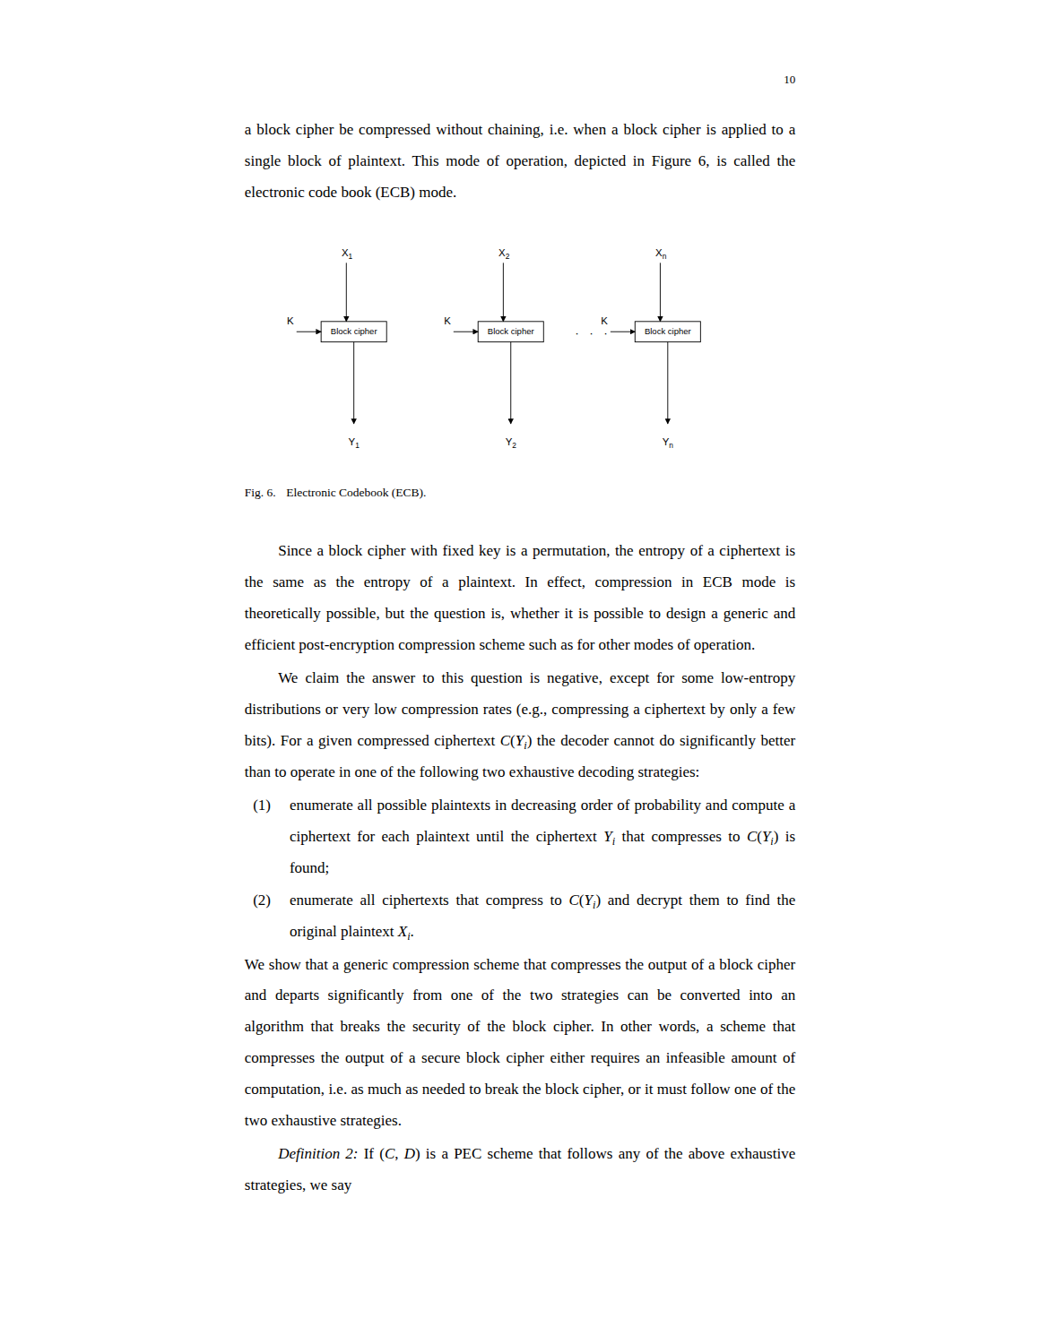10
a block cipher be compressed without chaining, i.e. when a block cipher is applied to a single block of plaintext. This mode of operation, depicted in Figure 6, is called the electronic code book (ECB) mode.
X1 X2 Xn K K K Block cipher Block cipher Block cipher · · · Y1 Y2 Yn
Fig. 6. Electronic Codebook (ECB).
Since a block cipher with fixed key is a permutation, the entropy of a ciphertext is the same as the entropy of a plaintext. In effect, compression in ECB mode is theoretically possible, but the question is, whether it is possible to design a generic and efficient post-encryption compression scheme such as for other modes of operation.
We claim the answer to this question is negative, except for some low-entropy distributions or very low compression rates (e.g., compressing a ciphertext by only a few bits). For a given compressed ciphertext C(Yi) the decoder cannot do significantly better than to operate in one of the following two exhaustive decoding strategies:
(1) enumerate all possible plaintexts in decreasing order of probability and compute a ciphertext for each plaintext until the ciphertext Yi that compresses to C(Yi) is found;
(2) enumerate all ciphertexts that compress to C(Yi) and decrypt them to find the original plaintext Xi.
We show that a generic compression scheme that compresses the output of a block cipher and departs significantly from one of the two strategies can be converted into an algorithm that breaks the security of the block cipher. In other words, a scheme that compresses the output of a secure block cipher either requires an infeasible amount of computation, i.e. as much as needed to break the block cipher, or it must follow one of the two exhaustive strategies.
Definition 2: If (C, D) is a PEC scheme that follows any of the above exhaustive strategies, we say